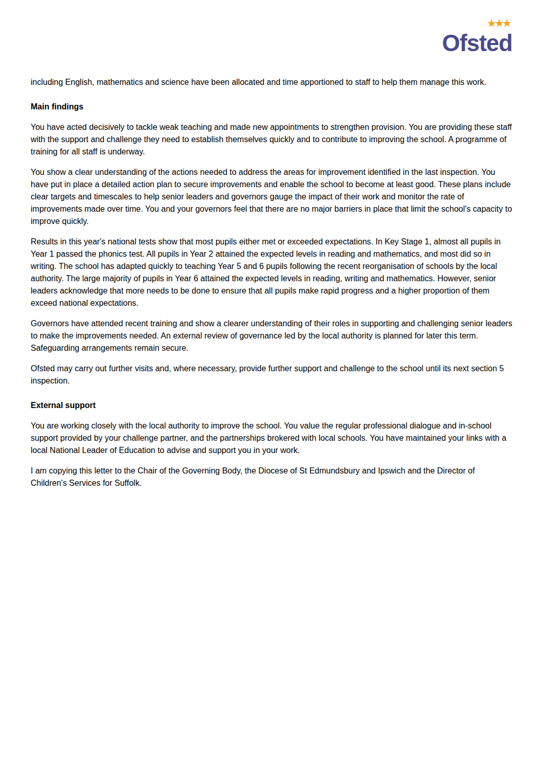★★★Ofsted
including English, mathematics and science have been allocated and time apportioned to staff to help them manage this work.
Main findings
You have acted decisively to tackle weak teaching and made new appointments to strengthen provision. You are providing these staff with the support and challenge they need to establish themselves quickly and to contribute to improving the school. A programme of training for all staff is underway.
You show a clear understanding of the actions needed to address the areas for improvement identified in the last inspection. You have put in place a detailed action plan to secure improvements and enable the school to become at least good. These plans include clear targets and timescales to help senior leaders and governors gauge the impact of their work and monitor the rate of improvements made over time. You and your governors feel that there are no major barriers in place that limit the school's capacity to improve quickly.
Results in this year's national tests show that most pupils either met or exceeded expectations. In Key Stage 1, almost all pupils in Year 1 passed the phonics test. All pupils in Year 2 attained the expected levels in reading and mathematics, and most did so in writing. The school has adapted quickly to teaching Year 5 and 6 pupils following the recent reorganisation of schools by the local authority. The large majority of pupils in Year 6 attained the expected levels in reading, writing and mathematics. However, senior leaders acknowledge that more needs to be done to ensure that all pupils make rapid progress and a higher proportion of them exceed national expectations.
Governors have attended recent training and show a clearer understanding of their roles in supporting and challenging senior leaders to make the improvements needed. An external review of governance led by the local authority is planned for later this term. Safeguarding arrangements remain secure.
Ofsted may carry out further visits and, where necessary, provide further support and challenge to the school until its next section 5 inspection.
External support
You are working closely with the local authority to improve the school. You value the regular professional dialogue and in-school support provided by your challenge partner, and the partnerships brokered with local schools. You have maintained your links with a local National Leader of Education to advise and support you in your work.
I am copying this letter to the Chair of the Governing Body, the Diocese of St Edmundsbury and Ipswich and the Director of Children's Services for Suffolk.